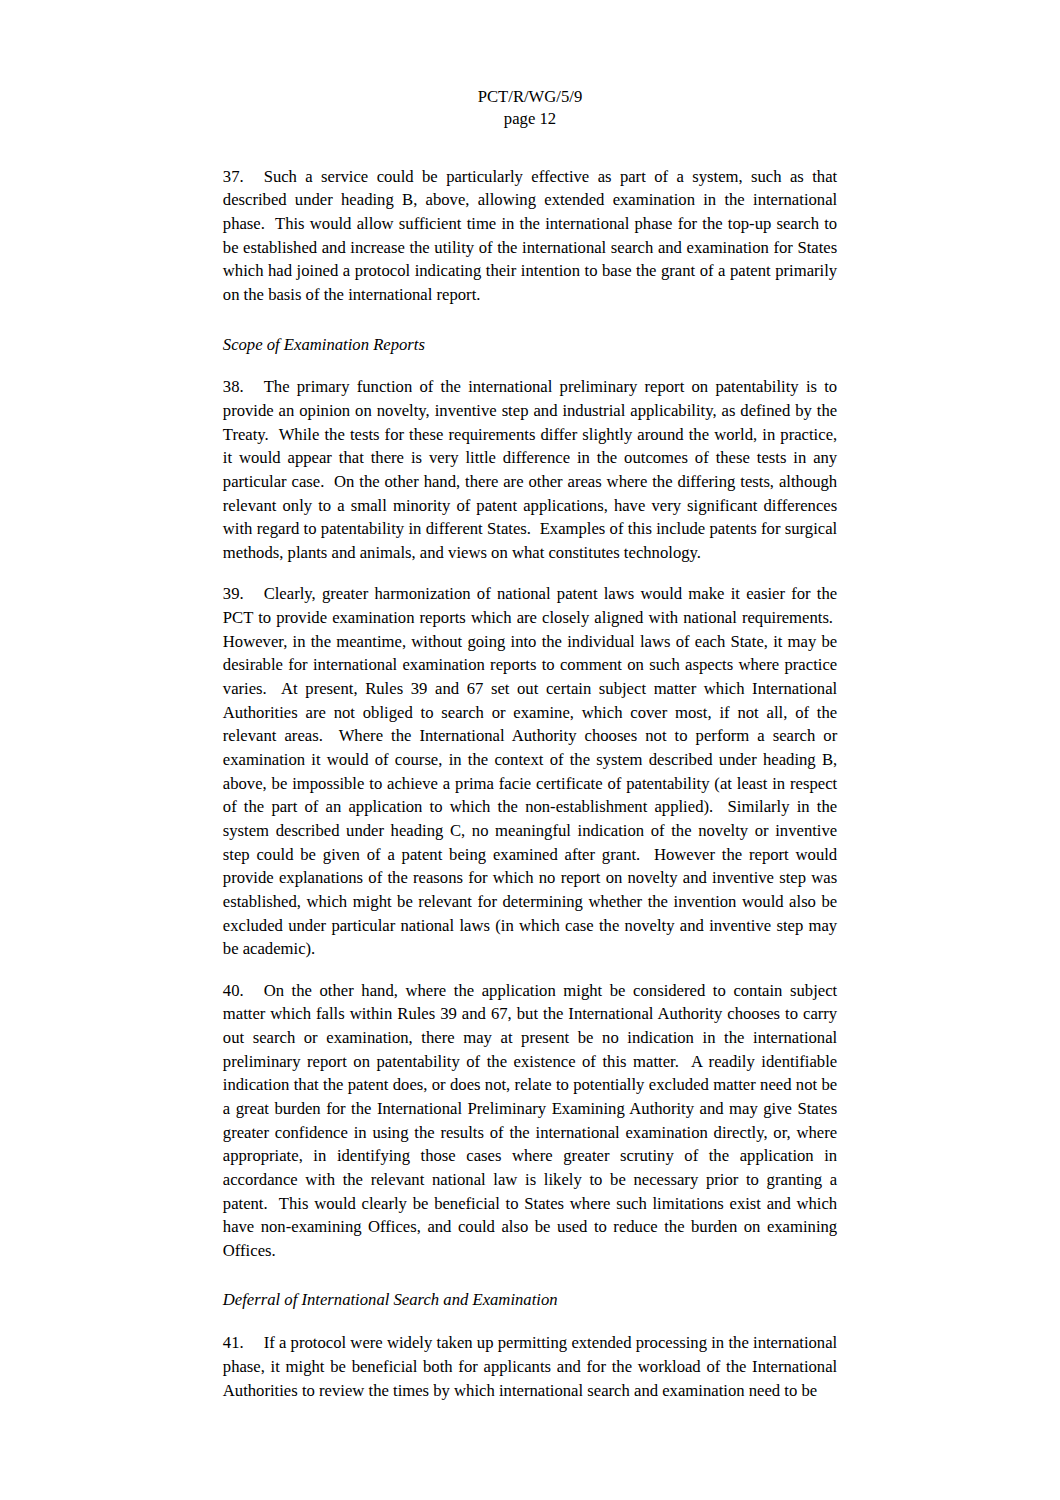PCT/R/WG/5/9 page 12
37. Such a service could be particularly effective as part of a system, such as that described under heading B, above, allowing extended examination in the international phase. This would allow sufficient time in the international phase for the top-up search to be established and increase the utility of the international search and examination for States which had joined a protocol indicating their intention to base the grant of a patent primarily on the basis of the international report.
Scope of Examination Reports
38. The primary function of the international preliminary report on patentability is to provide an opinion on novelty, inventive step and industrial applicability, as defined by the Treaty. While the tests for these requirements differ slightly around the world, in practice, it would appear that there is very little difference in the outcomes of these tests in any particular case. On the other hand, there are other areas where the differing tests, although relevant only to a small minority of patent applications, have very significant differences with regard to patentability in different States. Examples of this include patents for surgical methods, plants and animals, and views on what constitutes technology.
39. Clearly, greater harmonization of national patent laws would make it easier for the PCT to provide examination reports which are closely aligned with national requirements. However, in the meantime, without going into the individual laws of each State, it may be desirable for international examination reports to comment on such aspects where practice varies. At present, Rules 39 and 67 set out certain subject matter which International Authorities are not obliged to search or examine, which cover most, if not all, of the relevant areas. Where the International Authority chooses not to perform a search or examination it would of course, in the context of the system described under heading B, above, be impossible to achieve a prima facie certificate of patentability (at least in respect of the part of an application to which the non-establishment applied). Similarly in the system described under heading C, no meaningful indication of the novelty or inventive step could be given of a patent being examined after grant. However the report would provide explanations of the reasons for which no report on novelty and inventive step was established, which might be relevant for determining whether the invention would also be excluded under particular national laws (in which case the novelty and inventive step may be academic).
40. On the other hand, where the application might be considered to contain subject matter which falls within Rules 39 and 67, but the International Authority chooses to carry out search or examination, there may at present be no indication in the international preliminary report on patentability of the existence of this matter. A readily identifiable indication that the patent does, or does not, relate to potentially excluded matter need not be a great burden for the International Preliminary Examining Authority and may give States greater confidence in using the results of the international examination directly, or, where appropriate, in identifying those cases where greater scrutiny of the application in accordance with the relevant national law is likely to be necessary prior to granting a patent. This would clearly be beneficial to States where such limitations exist and which have non-examining Offices, and could also be used to reduce the burden on examining Offices.
Deferral of International Search and Examination
41. If a protocol were widely taken up permitting extended processing in the international phase, it might be beneficial both for applicants and for the workload of the International Authorities to review the times by which international search and examination need to be